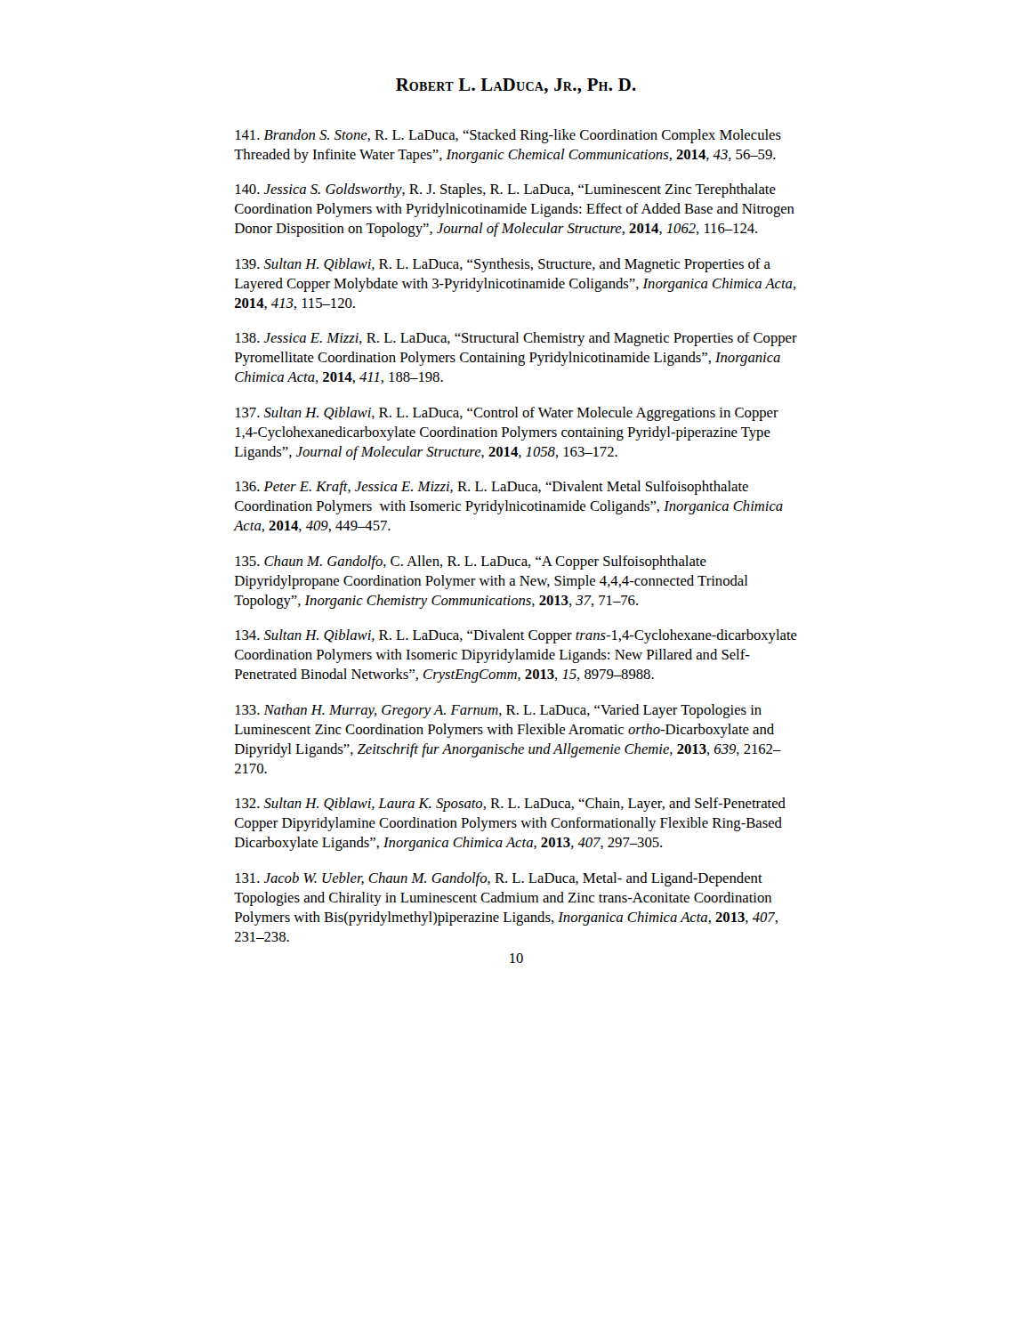Robert L. LaDuca, Jr., Ph. D.
141. Brandon S. Stone, R. L. LaDuca, “Stacked Ring-like Coordination Complex Molecules Threaded by Infinite Water Tapes”, Inorganic Chemical Communications, 2014, 43, 56–59.
140. Jessica S. Goldsworthy, R. J. Staples, R. L. LaDuca, “Luminescent Zinc Terephthalate Coordination Polymers with Pyridylnicotinamide Ligands: Effect of Added Base and Nitrogen Donor Disposition on Topology”, Journal of Molecular Structure, 2014, 1062, 116–124.
139. Sultan H. Qiblawi, R. L. LaDuca, “Synthesis, Structure, and Magnetic Properties of a Layered Copper Molybdate with 3-Pyridylnicotinamide Coligands”, Inorganica Chimica Acta, 2014, 413, 115–120.
138. Jessica E. Mizzi, R. L. LaDuca, “Structural Chemistry and Magnetic Properties of Copper Pyromellitate Coordination Polymers Containing Pyridylnicotinamide Ligands”, Inorganica Chimica Acta, 2014, 411, 188–198.
137. Sultan H. Qiblawi, R. L. LaDuca, “Control of Water Molecule Aggregations in Copper 1,4-Cyclohexanedicarboxylate Coordination Polymers containing Pyridyl-piperazine Type Ligands”, Journal of Molecular Structure, 2014, 1058, 163–172.
136. Peter E. Kraft, Jessica E. Mizzi, R. L. LaDuca, “Divalent Metal Sulfoisophthalate Coordination Polymers with Isomeric Pyridylnicotinamide Coligands”, Inorganica Chimica Acta, 2014, 409, 449–457.
135. Chaun M. Gandolfo, C. Allen, R. L. LaDuca, “A Copper Sulfoisophthalate Dipyridylpropane Coordination Polymer with a New, Simple 4,4,4-connected Trinodal Topology”, Inorganic Chemistry Communications, 2013, 37, 71–76.
134. Sultan H. Qiblawi, R. L. LaDuca, “Divalent Copper trans-1,4-Cyclohexane-dicarboxylate Coordination Polymers with Isomeric Dipyridylamide Ligands: New Pillared and Self-Penetrated Binodal Networks”, CrystEngComm, 2013, 15, 8979–8988.
133. Nathan H. Murray, Gregory A. Farnum, R. L. LaDuca, “Varied Layer Topologies in Luminescent Zinc Coordination Polymers with Flexible Aromatic ortho-Dicarboxylate and Dipyridyl Ligands”, Zeitschrift fur Anorganische und Allgemenie Chemie, 2013, 639, 2162–2170.
132. Sultan H. Qiblawi, Laura K. Sposato, R. L. LaDuca, “Chain, Layer, and Self-Penetrated Copper Dipyridylamine Coordination Polymers with Conformationally Flexible Ring-Based Dicarboxylate Ligands”, Inorganica Chimica Acta, 2013, 407, 297–305.
131. Jacob W. Uebler, Chaun M. Gandolfo, R. L. LaDuca, Metal- and Ligand-Dependent Topologies and Chirality in Luminescent Cadmium and Zinc trans-Aconitate Coordination Polymers with Bis(pyridylmethyl)piperazine Ligands, Inorganica Chimica Acta, 2013, 407, 231–238.
10